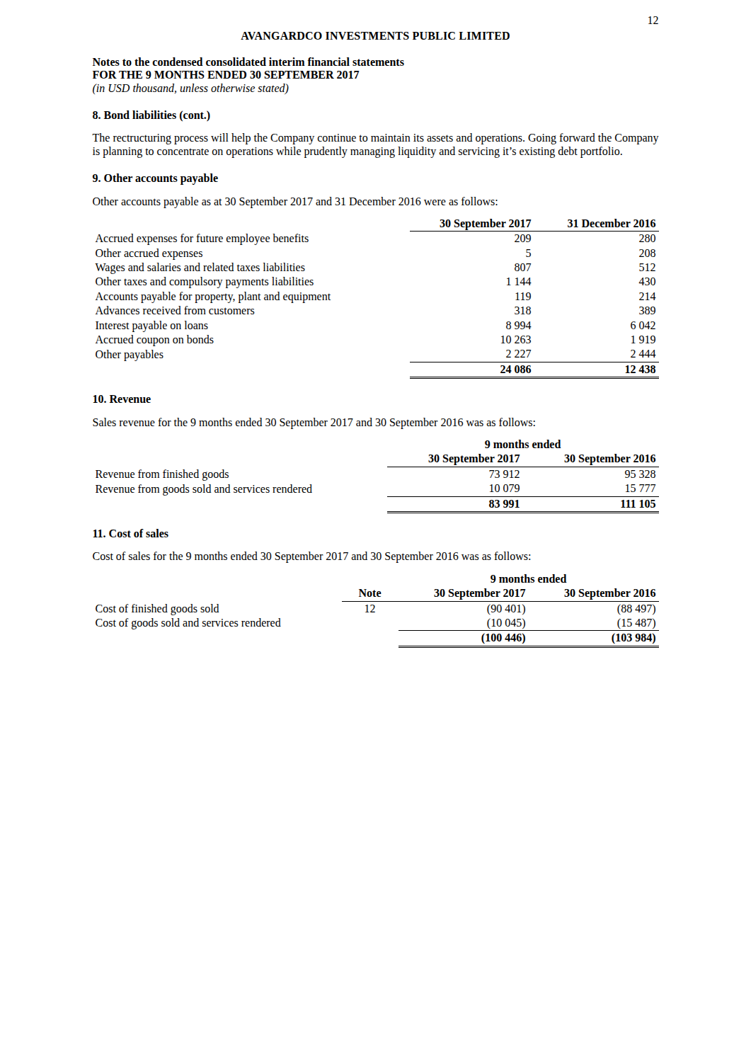12
AVANGARDCO INVESTMENTS PUBLIC LIMITED
Notes to the condensed consolidated interim financial statements
FOR THE 9 MONTHS ENDED 30 SEPTEMBER 2017
(in USD thousand, unless otherwise stated)
8. Bond liabilities (cont.)
The rectructuring process will help the Company continue to maintain its assets and operations. Going forward the Company is planning to concentrate on operations while prudently managing liquidity and servicing it’s existing debt portfolio.
9. Other accounts payable
Other accounts payable as at 30 September 2017 and 31 December 2016 were as follows:
| | 30 September 2017 | 31 December 2016 |
| --- | --- | --- |
| Accrued expenses for future employee benefits | 209 | 280 |
| Other accrued expenses | 5 | 208 |
| Wages and salaries and related taxes liabilities | 807 | 512 |
| Other taxes and compulsory payments liabilities | 1 144 | 430 |
| Accounts payable for property, plant and equipment | 119 | 214 |
| Advances received from customers | 318 | 389 |
| Interest payable on loans | 8 994 | 6 042 |
| Accrued coupon on bonds | 10 263 | 1 919 |
| Other payables | 2 227 | 2 444 |
| | 24 086 | 12 438 |
10. Revenue
Sales revenue for the 9 months ended 30 September 2017 and 30 September 2016 was as follows:
| | 9 months ended |
| --- | --- |
| | 30 September 2017 | 30 September 2016 |
| Revenue from finished goods | 73 912 | 95 328 |
| Revenue from goods sold and services rendered | 10 079 | 15 777 |
| | 83 991 | 111 105 |
11. Cost of sales
Cost of sales for the 9 months ended 30 September 2017 and 30 September 2016 was as follows:
| | | 9 months ended |
| --- | --- | --- |
| | Note | 30 September 2017 | 30 September 2016 |
| Cost of finished goods sold | 12 | (90 401) | (88 497) |
| Cost of goods sold and services rendered | | (10 045) | (15 487) |
| | | (100 446) | (103 984) |